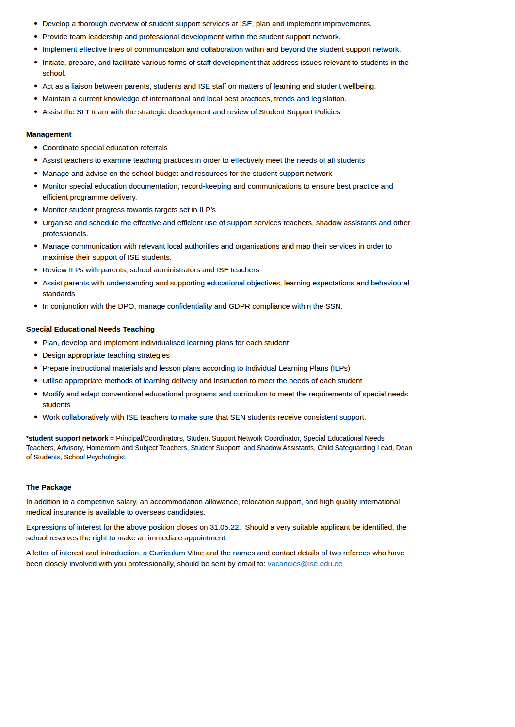Develop a thorough overview of student support services at ISE, plan and implement improvements.
Provide team leadership and professional development within the student support network.
Implement effective lines of communication and collaboration within and beyond the student support network.
Initiate, prepare, and facilitate various forms of staff development that address issues relevant to students in the school.
Act as a liaison between parents, students and ISE staff on matters of learning and student wellbeing.
Maintain a current knowledge of international and local best practices, trends and legislation.
Assist the SLT team with the strategic development and review of Student Support Policies
Management
Coordinate special education referrals
Assist teachers to examine teaching practices in order to effectively meet the needs of all students
Manage and advise on the school budget and resources for the student support network
Monitor special education documentation, record-keeping and communications to ensure best practice and efficient programme delivery.
Monitor student progress towards targets set in ILP’s
Organise and schedule the effective and efficient use of support services teachers, shadow assistants and other professionals.
Manage communication with relevant local authorities and organisations and map their services in order to maximise their support of ISE students.
Review ILPs with parents, school administrators and ISE teachers
Assist parents with understanding and supporting educational objectives, learning expectations and behavioural standards
In conjunction with the DPO, manage confidentiality and GDPR compliance within the SSN.
Special Educational Needs Teaching
Plan, develop and implement individualised learning plans for each student
Design appropriate teaching strategies
Prepare instructional materials and lesson plans according to Individual Learning Plans (ILPs)
Utilise appropriate methods of learning delivery and instruction to meet the needs of each student
Modify and adapt conventional educational programs and curriculum to meet the requirements of special needs students
Work collaboratively with ISE teachers to make sure that SEN students receive consistent support.
*student support network = Principal/Coordinators, Student Support Network Coordinator, Special Educational Needs Teachers, Advisory, Homeroom and Subject Teachers, Student Support and Shadow Assistants, Child Safeguarding Lead, Dean of Students, School Psychologist.
The Package
In addition to a competitive salary, an accommodation allowance, relocation support, and high quality international medical insurance is available to overseas candidates.
Expressions of interest for the above position closes on 31.05.22. Should a very suitable applicant be identified, the school reserves the right to make an immediate appointment.
A letter of interest and introduction, a Curriculum Vitae and the names and contact details of two referees who have been closely involved with you professionally, should be sent by email to: vacancies@ise.edu.ee